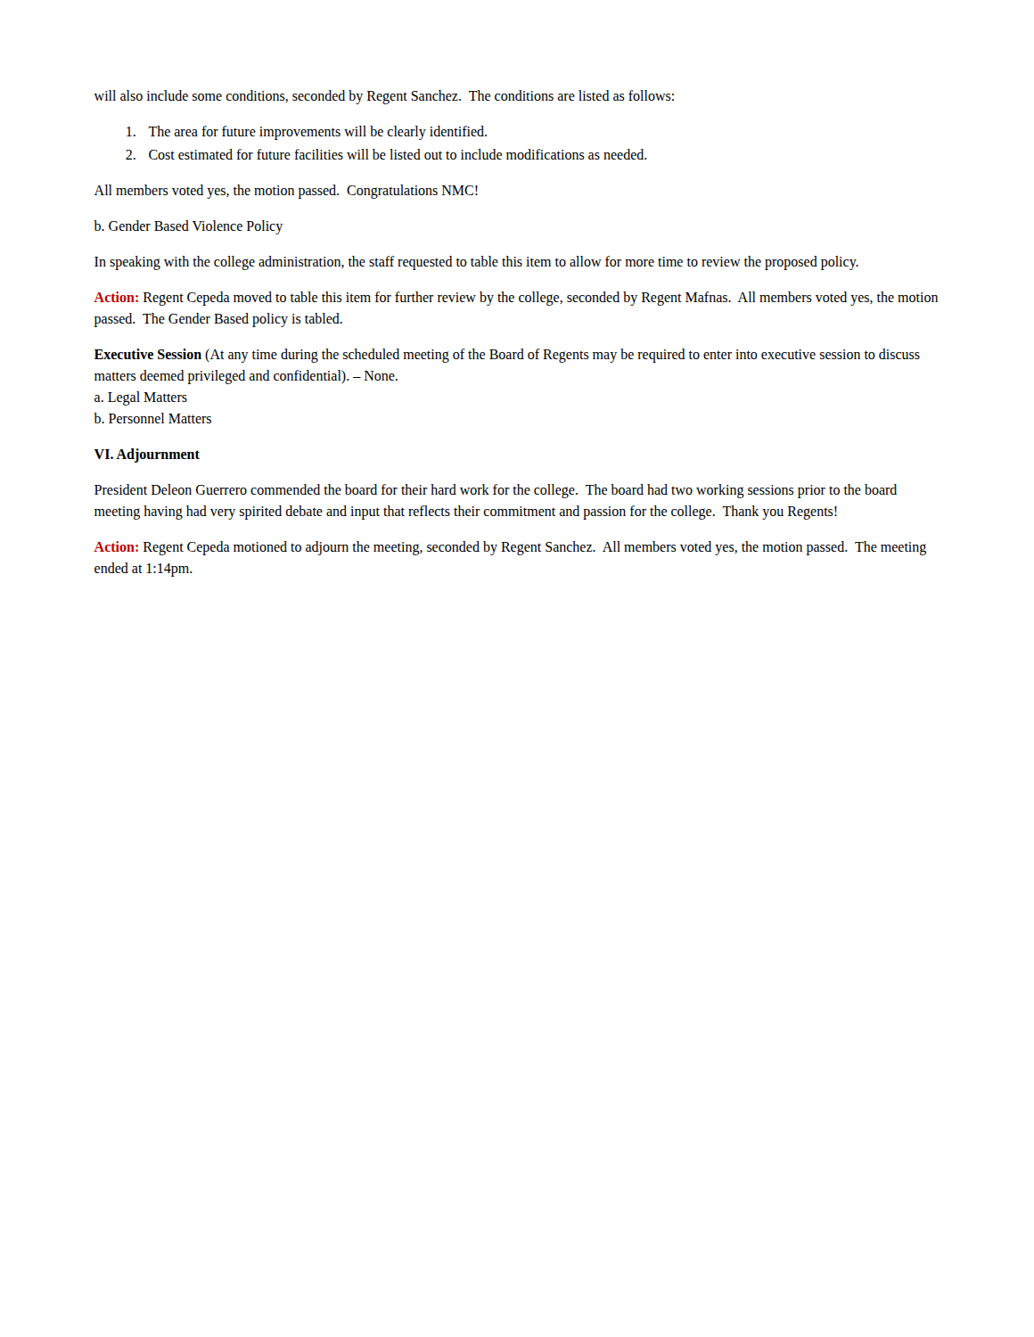will also include some conditions, seconded by Regent Sanchez. The conditions are listed as follows:
The area for future improvements will be clearly identified.
Cost estimated for future facilities will be listed out to include modifications as needed.
All members voted yes, the motion passed. Congratulations NMC!
b. Gender Based Violence Policy
In speaking with the college administration, the staff requested to table this item to allow for more time to review the proposed policy.
Action: Regent Cepeda moved to table this item for further review by the college, seconded by Regent Mafnas. All members voted yes, the motion passed. The Gender Based policy is tabled.
Executive Session (At any time during the scheduled meeting of the Board of Regents may be required to enter into executive session to discuss matters deemed privileged and confidential). – None.
a. Legal Matters
b. Personnel Matters
VI. Adjournment
President Deleon Guerrero commended the board for their hard work for the college. The board had two working sessions prior to the board meeting having had very spirited debate and input that reflects their commitment and passion for the college. Thank you Regents!
Action: Regent Cepeda motioned to adjourn the meeting, seconded by Regent Sanchez. All members voted yes, the motion passed. The meeting ended at 1:14pm.